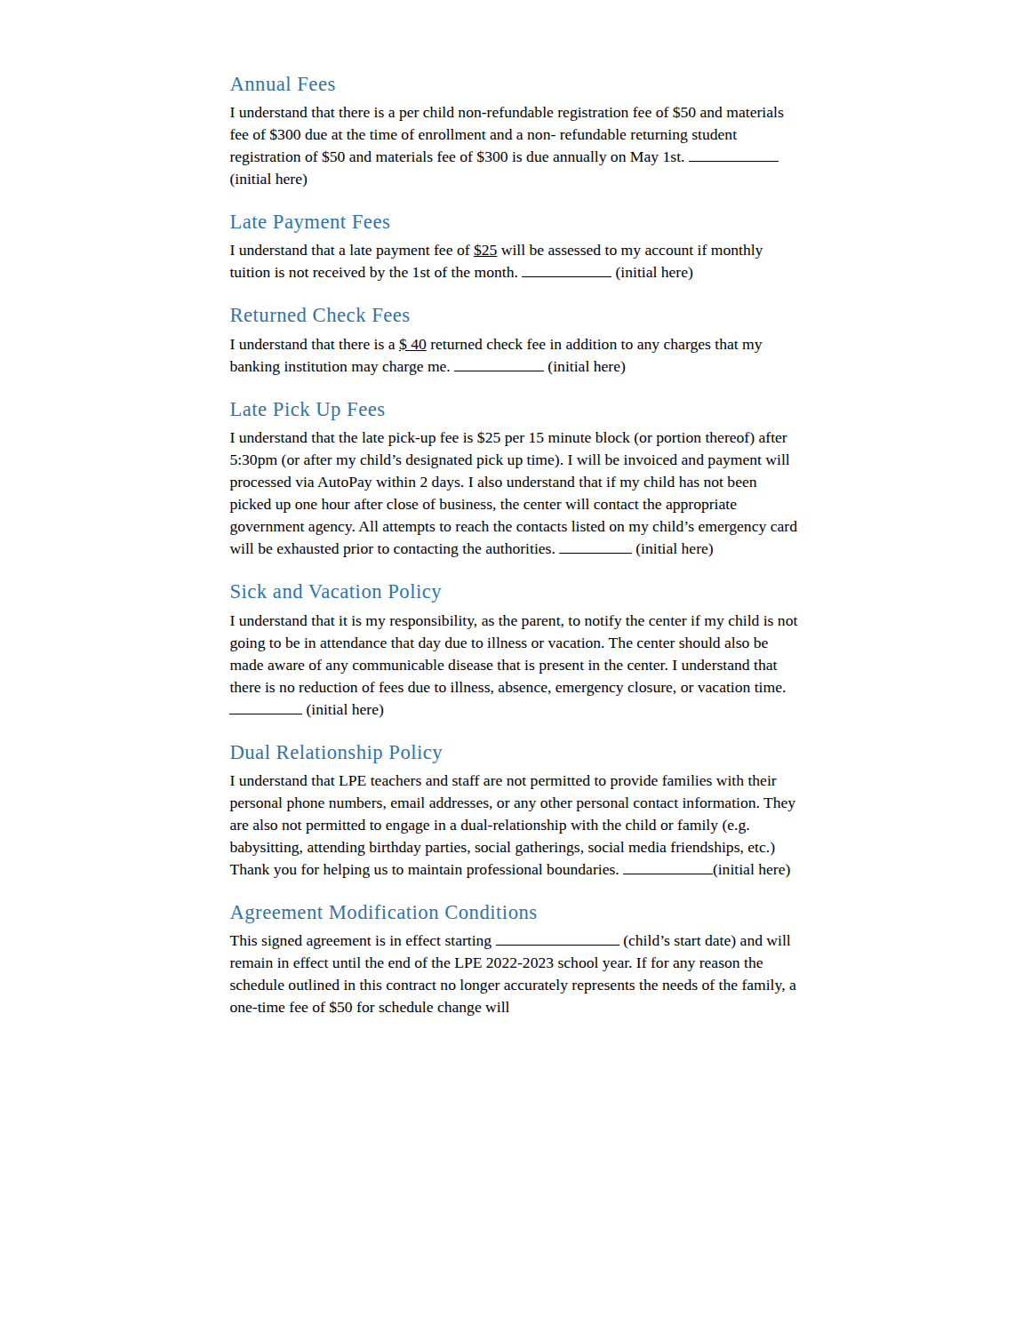Annual Fees
I understand that there is a per child non-refundable registration fee of $50 and materials fee of $300 due at the time of enrollment and a non- refundable returning student registration of $50 and materials fee of $300 is due annually on May 1st. (initial here)
Late Payment Fees
I understand that a late payment fee of $25 will be assessed to my account if monthly tuition is not received by the 1st of the month. (initial here)
Returned Check Fees
I understand that there is a $ 40 returned check fee in addition to any charges that my banking institution may charge me. (initial here)
Late Pick Up Fees
I understand that the late pick-up fee is $25 per 15 minute block (or portion thereof) after 5:30pm (or after my child’s designated pick up time). I will be invoiced and payment will processed via AutoPay within 2 days. I also understand that if my child has not been picked up one hour after close of business, the center will contact the appropriate government agency. All attempts to reach the contacts listed on my child’s emergency card will be exhausted prior to contacting the authorities. (initial here)
Sick and Vacation Policy
I understand that it is my responsibility, as the parent, to notify the center if my child is not going to be in attendance that day due to illness or vacation. The center should also be made aware of any communicable disease that is present in the center. I understand that there is no reduction of fees due to illness, absence, emergency closure, or vacation time. (initial here)
Dual Relationship Policy
I understand that LPE teachers and staff are not permitted to provide families with their personal phone numbers, email addresses, or any other personal contact information. They are also not permitted to engage in a dual-relationship with the child or family (e.g. babysitting, attending birthday parties, social gatherings, social media friendships, etc.) Thank you for helping us to maintain professional boundaries. (initial here)
Agreement Modification Conditions
This signed agreement is in effect starting (child’s start date) and will remain in effect until the end of the LPE 2022-2023 school year. If for any reason the schedule outlined in this contract no longer accurately represents the needs of the family, a one-time fee of $50 for schedule change will